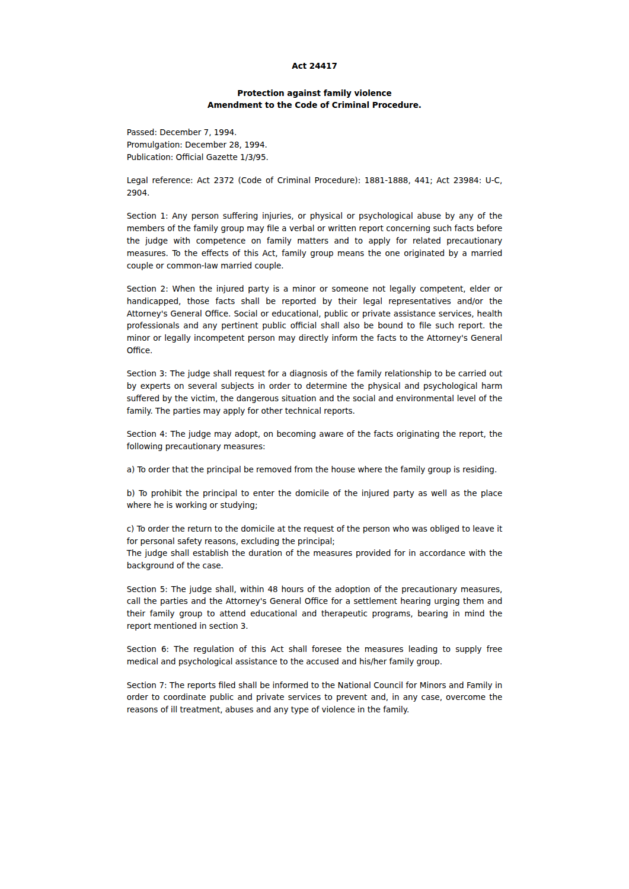Act 24417
Protection against family violence
Amendment to the Code of Criminal Procedure.
Passed: December 7, 1994. Promulgation: December 28, 1994. Publication: Official Gazette 1/3/95.
Legal reference: Act 2372 (Code of Criminal Procedure): 1881-1888, 441; Act 23984: U-C, 2904.
Section 1: Any person suffering injuries, or physical or psychological abuse by any of the members of the family group may file a verbal or written report concerning such facts before the judge with competence on family matters and to apply for related precautionary measures. To the effects of this Act, family group means the one originated by a married couple or common-Iaw married couple.
Section 2: When the injured party is a minor or someone not legally competent, elder or handicapped, those facts shall be reported by their legal representatives and/or the Attorney's General Office. Social or educational, public or private assistance services, health professionals and any pertinent public official shall also be bound to file such report. the minor or legally incompetent person may directly inform the facts to the Attorney's General Office.
Section 3: The judge shall request for a diagnosis of the family relationship to be carried out by experts on several subjects in order to determine the physical and psychological harm suffered by the victim, the dangerous situation and the social and environmental level of the family. The parties may apply for other technical reports.
Section 4: The judge may adopt, on becoming aware of the facts originating the report, the following precautionary measures:
a) To order that the principal be removed from the house where the family group is residing.
b) To prohibit the principal to enter the domicile of the injured party as well as the place where he is working or studying;
c) To order the return to the domicile at the request of the person who was obliged to leave it for personal safety reasons, excluding the principal;
The judge shall establish the duration of the measures provided for in accordance with the background of the case.
Section 5: The judge shall, within 48 hours of the adoption of the precautionary measures, call the parties and the Attorney's General Office for a settlement hearing urging them and their family group to attend educational and therapeutic programs, bearing in mind the report mentioned in section 3.
Section 6: The regulation of this Act shall foresee the measures leading to supply free medical and psychological assistance to the accused and his/her family group.
Section 7: The reports filed shall be informed to the National Council for Minors and Family in order to coordinate public and private services to prevent and, in any case, overcome the reasons of ill treatment, abuses and any type of violence in the family.